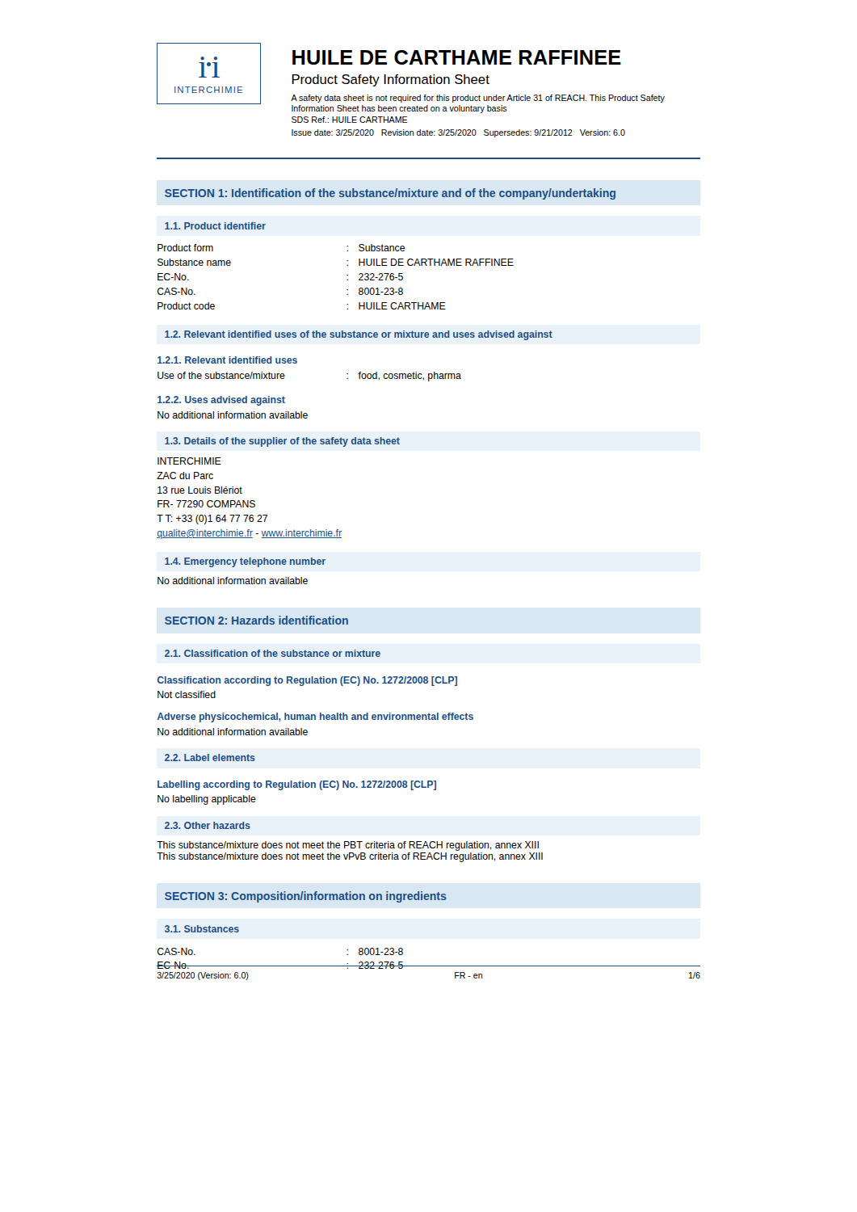i i
INTERCHIMIE
HUILE DE CARTHAME RAFFINEE
Product Safety Information Sheet
A safety data sheet is not required for this product under Article 31 of REACH. This Product Safety Information Sheet has been created on a voluntary basis
SDS Ref.: HUILE CARTHAME
Issue date: 3/25/2020 Revision date: 3/25/2020 Supersedes: 9/21/2012 Version: 6.0
SECTION 1: Identification of the substance/mixture and of the company/undertaking
1.1. Product identifier
Product form: Substance
Substance name: HUILE DE CARTHAME RAFFINEE
EC-No.: 232-276-5
CAS-No.: 8001-23-8
Product code: HUILE CARTHAME
1.2. Relevant identified uses of the substance or mixture and uses advised against
1.2.1. Relevant identified uses
Use of the substance/mixture: food, cosmetic, pharma
1.2.2. Uses advised against
No additional information available
1.3. Details of the supplier of the safety data sheet
INTERCHIMIE
ZAC du Parc
13 rue Louis Blériot
FR- 77290 COMPANS
T T: +33 (0)1 64 77 76 27
qualite@interchimie.fr - www.interchimie.fr
1.4. Emergency telephone number
No additional information available
SECTION 2: Hazards identification
2.1. Classification of the substance or mixture
Classification according to Regulation (EC) No. 1272/2008 [CLP]
Not classified
Adverse physicochemical, human health and environmental effects
No additional information available
2.2. Label elements
Labelling according to Regulation (EC) No. 1272/2008 [CLP]
No labelling applicable
2.3. Other hazards
This substance/mixture does not meet the PBT criteria of REACH regulation, annex XIII
This substance/mixture does not meet the vPvB criteria of REACH regulation, annex XIII
SECTION 3: Composition/information on ingredients
3.1. Substances
CAS-No.: 8001-23-8
EC-No.: 232-276-5
3/25/2020 (Version: 6.0) FR - en 1/6